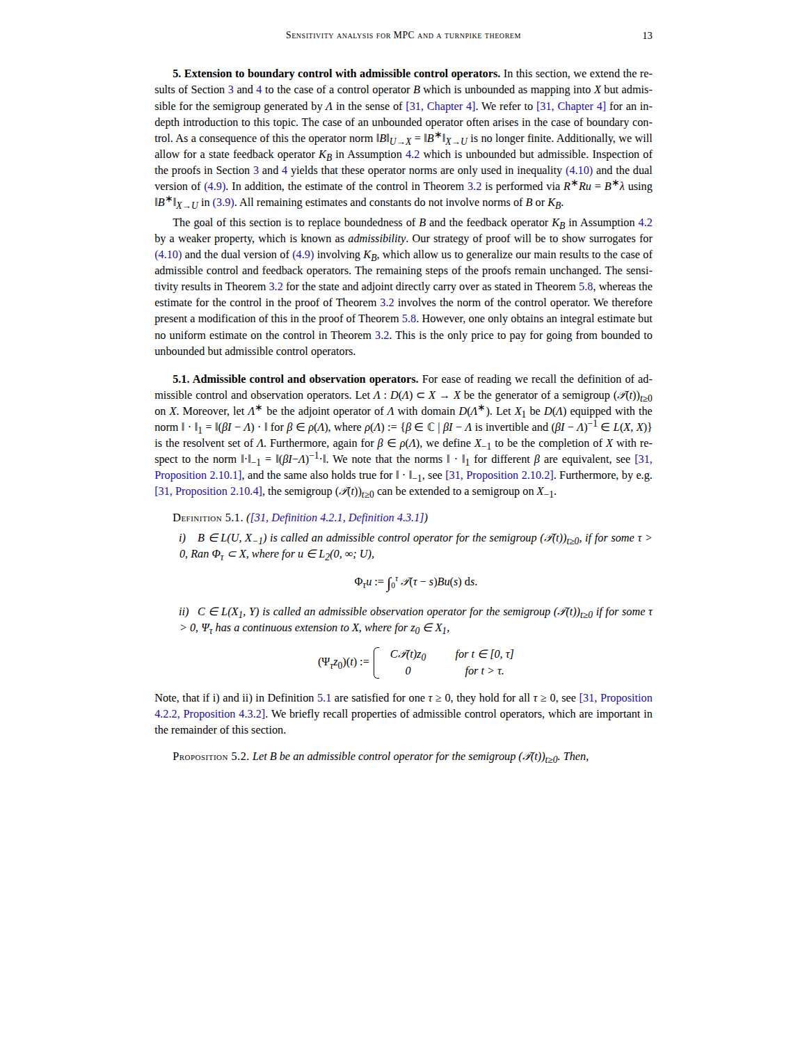Sensitivity analysis for MPC and a turnpike theorem 13
5. Extension to boundary control with admissible control operators. In this section, we extend the results of Section 3 and 4 to the case of a control operator B which is unbounded as mapping into X but admissible for the semigroup generated by Λ in the sense of [31, Chapter 4]. We refer to [31, Chapter 4] for an in-depth introduction to this topic. The case of an unbounded operator often arises in the case of boundary control. As a consequence of this the operator norm ‖B‖U→X = ‖B∗‖X→U is no longer finite. Additionally, we will allow for a state feedback operator KB in Assumption 4.2 which is unbounded but admissible. Inspection of the proofs in Section 3 and 4 yields that these operator norms are only used in inequality (4.10) and the dual version of (4.9). In addition, the estimate of the control in Theorem 3.2 is performed via R∗Ru = B∗λ using ‖B∗‖X→U in (3.9). All remaining estimates and constants do not involve norms of B or KB.
The goal of this section is to replace boundedness of B and the feedback operator KB in Assumption 4.2 by a weaker property, which is known as admissibility. Our strategy of proof will be to show surrogates for (4.10) and the dual version of (4.9) involving KB, which allow us to generalize our main results to the case of admissible control and feedback operators. The remaining steps of the proofs remain unchanged. The sensitivity results in Theorem 3.2 for the state and adjoint directly carry over as stated in Theorem 5.8, whereas the estimate for the control in the proof of Theorem 3.2 involves the norm of the control operator. We therefore present a modification of this in the proof of Theorem 5.8. However, one only obtains an integral estimate but no uniform estimate on the control in Theorem 3.2. This is the only price to pay for going from bounded to unbounded but admissible control operators.
5.1. Admissible control and observation operators. For ease of reading we recall the definition of admissible control and observation operators. Let Λ : D(Λ) ⊂ X → X be the generator of a semigroup (𝒯(t))t≥0 on X. Moreover, let Λ∗ be the adjoint operator of Λ with domain D(Λ∗). Let X1 be D(Λ) equipped with the norm ‖ · ‖1 = ‖(βI − Λ) · ‖ for β ∈ ρ(Λ), where ρ(Λ) := {β ∈ ℂ | βI − Λ is invertible and (βI − Λ)−1 ∈ L(X, X)} is the resolvent set of Λ. Furthermore, again for β ∈ ρ(Λ), we define X−1 to be the completion of X with respect to the norm ‖·‖−1 = ‖(βI−Λ)−1·‖. We note that the norms ‖ · ‖1 for different β are equivalent, see [31, Proposition 2.10.1], and the same also holds true for ‖ · ‖−1, see [31, Proposition 2.10.2]. Furthermore, by e.g. [31, Proposition 2.10.4], the semigroup (𝒯(t))t≥0 can be extended to a semigroup on X−1.
Definition 5.1. ([31, Definition 4.2.1, Definition 4.3.1])
i) B ∈ L(U, X−1) is called an admissible control operator for the semigroup (𝒯(t))t≥0, if for some τ > 0, Ran Φτ ⊂ X, where for u ∈ L2(0, ∞; U),
Φτu := ∫0τ 𝒯(τ − s)Bu(s) ds.
ii) C ∈ L(X1, Y) is called an admissible observation operator for the semigroup (𝒯(t))t≥0 if for some τ > 0, Ψτ has a continuous extension to X, where for z0 ∈ X1,
(Ψτz0)(t) :=
| C𝒯 ( t ) z 0 | for t ∈ [0, τ ] |
| 0 | for t > τ . |
Note, that if i) and ii) in Definition 5.1 are satisfied for one τ ≥ 0, they hold for all τ ≥ 0, see [31, Proposition 4.2.2, Proposition 4.3.2]. We briefly recall properties of admissible control operators, which are important in the remainder of this section.
Proposition 5.2. Let B be an admissible control operator for the semigroup (𝒯(t))t≥0. Then,